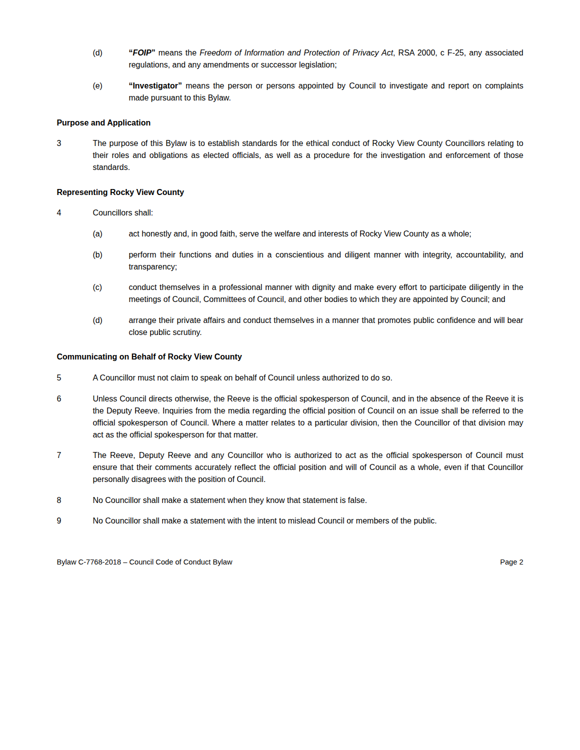(d)
“FOIP” means the Freedom of Information and Protection of Privacy Act, RSA 2000, c F-25, any associated regulations, and any amendments or successor legislation;
(e)
“Investigator” means the person or persons appointed by Council to investigate and report on complaints made pursuant to this Bylaw.
Purpose and Application
3
The purpose of this Bylaw is to establish standards for the ethical conduct of Rocky View County Councillors relating to their roles and obligations as elected officials, as well as a procedure for the investigation and enforcement of those standards.
Representing Rocky View County
4
Councillors shall:
(a)
act honestly and, in good faith, serve the welfare and interests of Rocky View County as a whole;
(b)
perform their functions and duties in a conscientious and diligent manner with integrity, accountability, and transparency;
(c)
conduct themselves in a professional manner with dignity and make every effort to participate diligently in the meetings of Council, Committees of Council, and other bodies to which they are appointed by Council; and
(d)
arrange their private affairs and conduct themselves in a manner that promotes public confidence and will bear close public scrutiny.
Communicating on Behalf of Rocky View County
5
A Councillor must not claim to speak on behalf of Council unless authorized to do so.
6
Unless Council directs otherwise, the Reeve is the official spokesperson of Council, and in the absence of the Reeve it is the Deputy Reeve. Inquiries from the media regarding the official position of Council on an issue shall be referred to the official spokesperson of Council. Where a matter relates to a particular division, then the Councillor of that division may act as the official spokesperson for that matter.
7
The Reeve, Deputy Reeve and any Councillor who is authorized to act as the official spokesperson of Council must ensure that their comments accurately reflect the official position and will of Council as a whole, even if that Councillor personally disagrees with the position of Council.
8
No Councillor shall make a statement when they know that statement is false.
9
No Councillor shall make a statement with the intent to mislead Council or members of the public.
Bylaw C-7768-2018 – Council Code of Conduct Bylaw Page 2